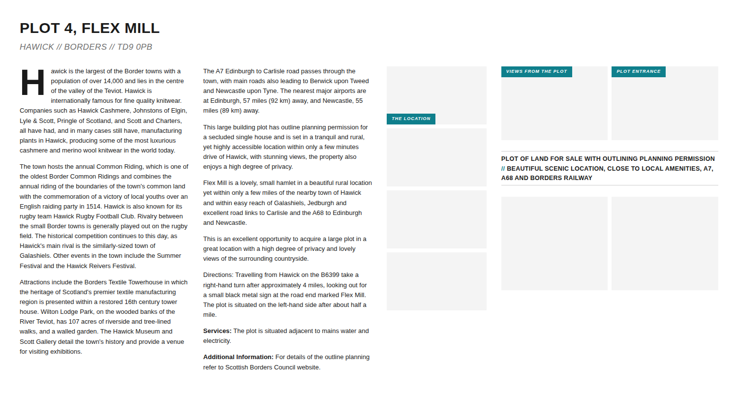Plot 4, Flex Mill
Hawick // Borders // TD9 0PB
Hawick is the largest of the Border towns with a population of over 14,000 and lies in the centre of the valley of the Teviot. Hawick is internationally famous for fine quality knitwear. Companies such as Hawick Cashmere, Johnstons of Elgin, Lyle & Scott, Pringle of Scotland, and Scott and Charters, all have had, and in many cases still have, manufacturing plants in Hawick, producing some of the most luxurious cashmere and merino wool knitwear in the world today.
The town hosts the annual Common Riding, which is one of the oldest Border Common Ridings and combines the annual riding of the boundaries of the town's common land with the commemoration of a victory of local youths over an English raiding party in 1514. Hawick is also known for its rugby team Hawick Rugby Football Club. Rivalry between the small Border towns is generally played out on the rugby field. The historical competition continues to this day, as Hawick's main rival is the similarly-sized town of Galashiels. Other events in the town include the Summer Festival and the Hawick Reivers Festival.
Attractions include the Borders Textile Towerhouse in which the heritage of Scotland's premier textile manufacturing region is presented within a restored 16th century tower house. Wilton Lodge Park, on the wooded banks of the River Teviot, has 107 acres of riverside and tree-lined walks, and a walled garden. The Hawick Museum and Scott Gallery detail the town's history and provide a venue for visiting exhibitions.
The A7 Edinburgh to Carlisle road passes through the town, with main roads also leading to Berwick upon Tweed and Newcastle upon Tyne. The nearest major airports are at Edinburgh, 57 miles (92 km) away, and Newcastle, 55 miles (89 km) away.
This large building plot has outline planning permission for a secluded single house and is set in a tranquil and rural, yet highly accessible location within only a few minutes drive of Hawick, with stunning views, the property also enjoys a high degree of privacy.
Flex Mill is a lovely, small hamlet in a beautiful rural location yet within only a few miles of the nearby town of Hawick and within easy reach of Galashiels, Jedburgh and excellent road links to Carlisle and the A68 to Edinburgh and Newcastle.
This is an excellent opportunity to acquire a large plot in a great location with a high degree of privacy and lovely views of the surrounding countryside.
Directions: Travelling from Hawick on the B6399 take a right-hand turn after approximately 4 miles, looking out for a small black metal sign at the road end marked Flex Mill. The plot is situated on the left-hand side after about half a mile.
Services: The plot is situated adjacent to mains water and electricity.
Additional Information: For details of the outline planning refer to Scottish Borders Council website.
The Location
Views from the Plot
Plot Entrance
Plot of land for sale with outlining planning permission // Beautiful scenic location, close to local amenities, A7, A68 and Borders Railway